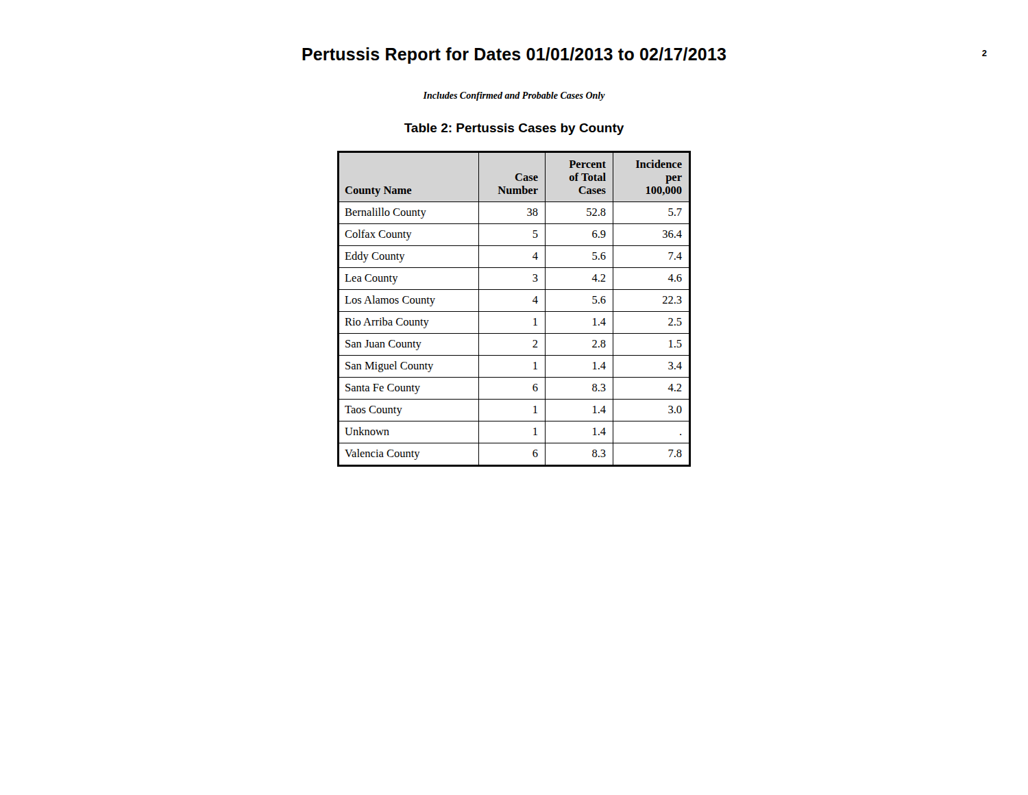2
Pertussis Report for Dates 01/01/2013 to 02/17/2013
Includes Confirmed and Probable Cases Only
Table 2: Pertussis Cases by County
| County Name | Case Number | Percent of Total Cases | Incidence per 100,000 |
| --- | --- | --- | --- |
| Bernalillo County | 38 | 52.8 | 5.7 |
| Colfax County | 5 | 6.9 | 36.4 |
| Eddy County | 4 | 5.6 | 7.4 |
| Lea County | 3 | 4.2 | 4.6 |
| Los Alamos County | 4 | 5.6 | 22.3 |
| Rio Arriba County | 1 | 1.4 | 2.5 |
| San Juan County | 2 | 2.8 | 1.5 |
| San Miguel County | 1 | 1.4 | 3.4 |
| Santa Fe County | 6 | 8.3 | 4.2 |
| Taos County | 1 | 1.4 | 3.0 |
| Unknown | 1 | 1.4 | . |
| Valencia County | 6 | 8.3 | 7.8 |